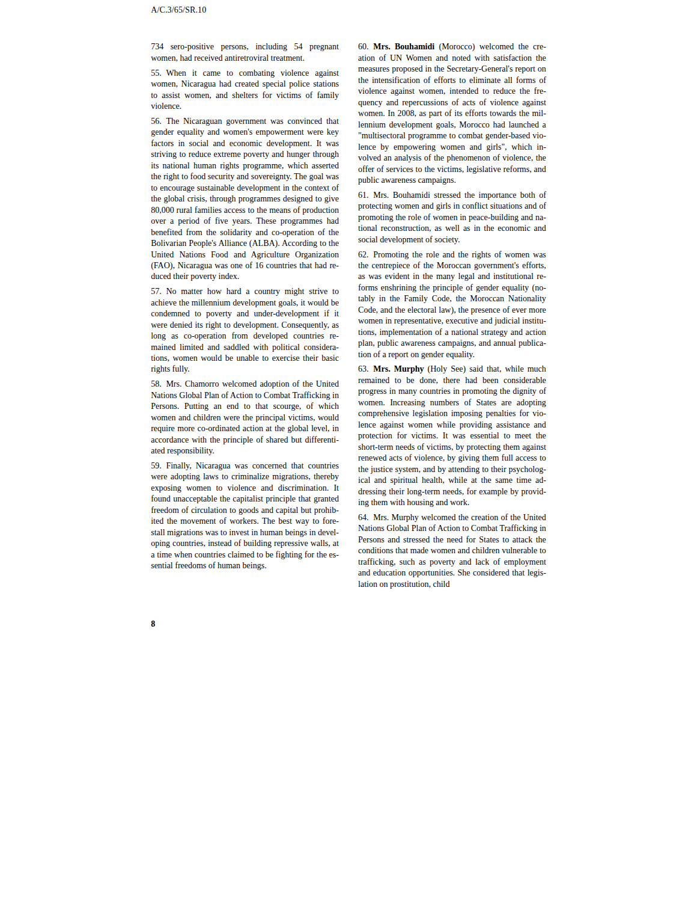A/C.3/65/SR.10
734 sero-positive persons, including 54 pregnant women, had received antiretroviral treatment.
55. When it came to combating violence against women, Nicaragua had created special police stations to assist women, and shelters for victims of family violence.
56. The Nicaraguan government was convinced that gender equality and women's empowerment were key factors in social and economic development. It was striving to reduce extreme poverty and hunger through its national human rights programme, which asserted the right to food security and sovereignty. The goal was to encourage sustainable development in the context of the global crisis, through programmes designed to give 80,000 rural families access to the means of production over a period of five years. These programmes had benefited from the solidarity and co-operation of the Bolivarian People's Alliance (ALBA). According to the United Nations Food and Agriculture Organization (FAO), Nicaragua was one of 16 countries that had reduced their poverty index.
57. No matter how hard a country might strive to achieve the millennium development goals, it would be condemned to poverty and under-development if it were denied its right to development. Consequently, as long as co-operation from developed countries remained limited and saddled with political considerations, women would be unable to exercise their basic rights fully.
58. Mrs. Chamorro welcomed adoption of the United Nations Global Plan of Action to Combat Trafficking in Persons. Putting an end to that scourge, of which women and children were the principal victims, would require more co-ordinated action at the global level, in accordance with the principle of shared but differentiated responsibility.
59. Finally, Nicaragua was concerned that countries were adopting laws to criminalize migrations, thereby exposing women to violence and discrimination. It found unacceptable the capitalist principle that granted freedom of circulation to goods and capital but prohibited the movement of workers. The best way to forestall migrations was to invest in human beings in developing countries, instead of building repressive walls, at a time when countries claimed to be fighting for the essential freedoms of human beings.
60. Mrs. Bouhamidi (Morocco) welcomed the creation of UN Women and noted with satisfaction the measures proposed in the Secretary-General's report on the intensification of efforts to eliminate all forms of violence against women, intended to reduce the frequency and repercussions of acts of violence against women. In 2008, as part of its efforts towards the millennium development goals, Morocco had launched a "multisectoral programme to combat gender-based violence by empowering women and girls", which involved an analysis of the phenomenon of violence, the offer of services to the victims, legislative reforms, and public awareness campaigns.
61. Mrs. Bouhamidi stressed the importance both of protecting women and girls in conflict situations and of promoting the role of women in peace-building and national reconstruction, as well as in the economic and social development of society.
62. Promoting the role and the rights of women was the centrepiece of the Moroccan government's efforts, as was evident in the many legal and institutional reforms enshrining the principle of gender equality (notably in the Family Code, the Moroccan Nationality Code, and the electoral law), the presence of ever more women in representative, executive and judicial institutions, implementation of a national strategy and action plan, public awareness campaigns, and annual publication of a report on gender equality.
63. Mrs. Murphy (Holy See) said that, while much remained to be done, there had been considerable progress in many countries in promoting the dignity of women. Increasing numbers of States are adopting comprehensive legislation imposing penalties for violence against women while providing assistance and protection for victims. It was essential to meet the short-term needs of victims, by protecting them against renewed acts of violence, by giving them full access to the justice system, and by attending to their psychological and spiritual health, while at the same time addressing their long-term needs, for example by providing them with housing and work.
64. Mrs. Murphy welcomed the creation of the United Nations Global Plan of Action to Combat Trafficking in Persons and stressed the need for States to attack the conditions that made women and children vulnerable to trafficking, such as poverty and lack of employment and education opportunities. She considered that legislation on prostitution, child
8